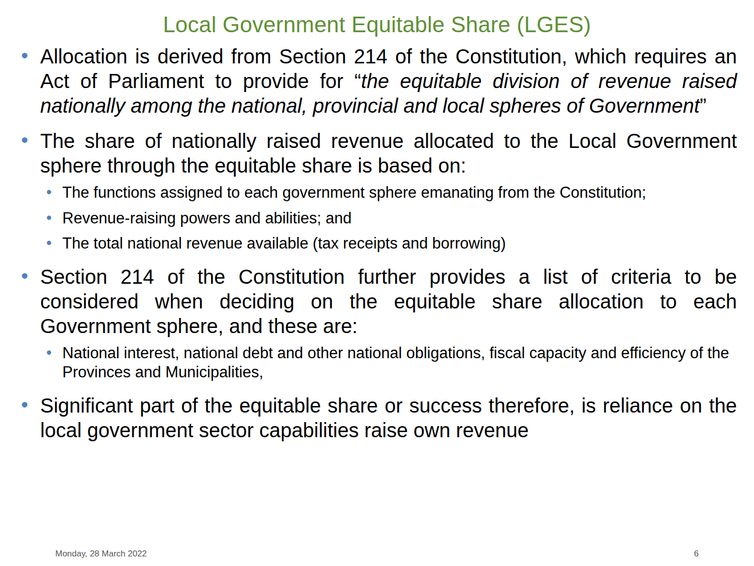Local Government Equitable Share (LGES)
Allocation is derived from Section 214 of the Constitution, which requires an Act of Parliament to provide for “the equitable division of revenue raised nationally among the national, provincial and local spheres of Government”
The share of nationally raised revenue allocated to the Local Government sphere through the equitable share is based on:
The functions assigned to each government sphere emanating from the Constitution;
Revenue-raising powers and abilities; and
The total national revenue available (tax receipts and borrowing)
Section 214 of the Constitution further provides a list of criteria to be considered when deciding on the equitable share allocation to each Government sphere, and these are:
National interest, national debt and other national obligations, fiscal capacity and efficiency of the Provinces and Municipalities,
Significant part of the equitable share or success therefore, is reliance on the local government sector capabilities raise own revenue
Monday, 28 March 2022 6